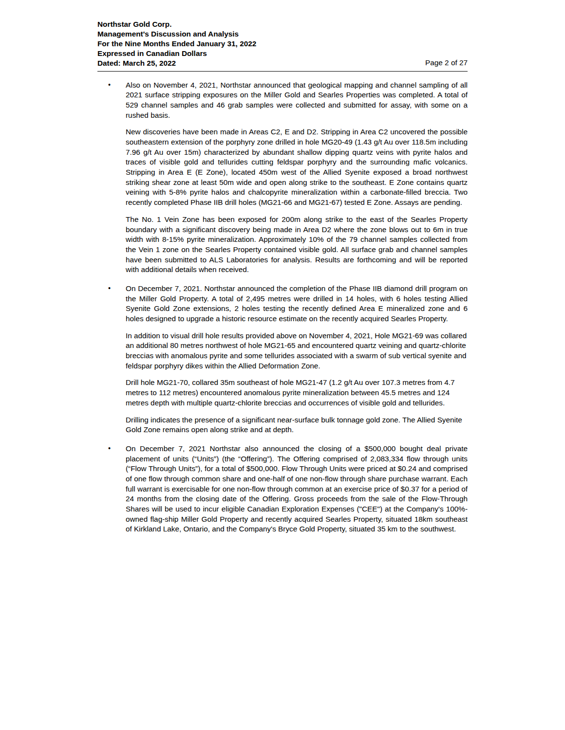Northstar Gold Corp.
Management's Discussion and Analysis
For the Nine Months Ended January 31, 2022
Expressed in Canadian Dollars
Dated: March 25, 2022
Page 2 of 27
Also on November 4, 2021, Northstar announced that geological mapping and channel sampling of all 2021 surface stripping exposures on the Miller Gold and Searles Properties was completed. A total of 529 channel samples and 46 grab samples were collected and submitted for assay, with some on a rushed basis.
New discoveries have been made in Areas C2, E and D2. Stripping in Area C2 uncovered the possible southeastern extension of the porphyry zone drilled in hole MG20-49 (1.43 g/t Au over 118.5m including 7.96 g/t Au over 15m) characterized by abundant shallow dipping quartz veins with pyrite halos and traces of visible gold and tellurides cutting feldspar porphyry and the surrounding mafic volcanics. Stripping in Area E (E Zone), located 450m west of the Allied Syenite exposed a broad northwest striking shear zone at least 50m wide and open along strike to the southeast. E Zone contains quartz veining with 5-8% pyrite halos and chalcopyrite mineralization within a carbonate-filled breccia. Two recently completed Phase IIB drill holes (MG21-66 and MG21-67) tested E Zone. Assays are pending.
The No. 1 Vein Zone has been exposed for 200m along strike to the east of the Searles Property boundary with a significant discovery being made in Area D2 where the zone blows out to 6m in true width with 8-15% pyrite mineralization. Approximately 10% of the 79 channel samples collected from the Vein 1 zone on the Searles Property contained visible gold. All surface grab and channel samples have been submitted to ALS Laboratories for analysis. Results are forthcoming and will be reported with additional details when received.
On December 7, 2021. Northstar announced the completion of the Phase IIB diamond drill program on the Miller Gold Property. A total of 2,495 metres were drilled in 14 holes, with 6 holes testing Allied Syenite Gold Zone extensions, 2 holes testing the recently defined Area E mineralized zone and 6 holes designed to upgrade a historic resource estimate on the recently acquired Searles Property.
In addition to visual drill hole results provided above on November 4, 2021, Hole MG21-69 was collared an additional 80 metres northwest of hole MG21-65 and encountered quartz veining and quartz-chlorite breccias with anomalous pyrite and some tellurides associated with a swarm of sub vertical syenite and feldspar porphyry dikes within the Allied Deformation Zone.
Drill hole MG21-70, collared 35m southeast of hole MG21-47 (1.2 g/t Au over 107.3 metres from 4.7 metres to 112 metres) encountered anomalous pyrite mineralization between 45.5 metres and 124 metres depth with multiple quartz-chlorite breccias and occurrences of visible gold and tellurides.
Drilling indicates the presence of a significant near-surface bulk tonnage gold zone. The Allied Syenite Gold Zone remains open along strike and at depth.
On December 7, 2021 Northstar also announced the closing of a $500,000 bought deal private placement of units (“Units”) (the “Offering”). The Offering comprised of 2,083,334 flow through units (“Flow Through Units”), for a total of $500,000. Flow Through Units were priced at $0.24 and comprised of one flow through common share and one-half of one non-flow through share purchase warrant. Each full warrant is exercisable for one non-flow through common at an exercise price of $0.37 for a period of 24 months from the closing date of the Offering. Gross proceeds from the sale of the Flow-Through Shares will be used to incur eligible Canadian Exploration Expenses ("CEE") at the Company's 100%-owned flag-ship Miller Gold Property and recently acquired Searles Property, situated 18km southeast of Kirkland Lake, Ontario, and the Company's Bryce Gold Property, situated 35 km to the southwest.